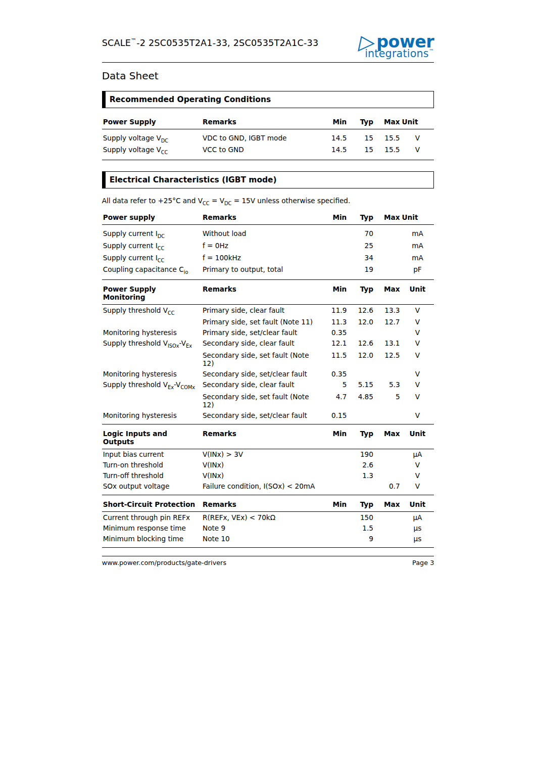SCALE™-2 2SC0535T2A1-33, 2SC0535T2A1C-33
▷power integrations™
Data Sheet
Recommended Operating Conditions
| Power Supply | Remarks | Min | Typ | Max | Unit |
| --- | --- | --- | --- | --- | --- |
| Supply voltage V DC | VDC to GND, IGBT mode | 14.5 | 15 | 15.5 | V |
| Supply voltage V CC | VCC to GND | 14.5 | 15 | 15.5 | V |
Electrical Characteristics (IGBT mode)
All data refer to +25°C and VCC = VDC = 15V unless otherwise specified.
| Power supply | Remarks | Min | Typ | Max | Unit |
| --- | --- | --- | --- | --- | --- |
| Supply current I DC | Without load | | 70 | | mA |
| Supply current I CC | f = 0Hz | | 25 | | mA |
| Supply current I CC | f = 100kHz | | 34 | | mA |
| Coupling capacitance C io | Primary to output, total | | 19 | | pF |
| Power Supply Monitoring | Remarks | Min | Typ | Max | Unit |
| Supply threshold V CC | Primary side, clear fault | 11.9 | 12.6 | 13.3 | V |
| | Primary side, set fault (Note 11) | 11.3 | 12.0 | 12.7 | V |
| Monitoring hysteresis | Primary side, set/clear fault | 0.35 | | | V |
| Supply threshold V ISOx -V Ex | Secondary side, clear fault | 12.1 | 12.6 | 13.1 | V |
| | Secondary side, set fault (Note 12) | 11.5 | 12.0 | 12.5 | V |
| Monitoring hysteresis | Secondary side, set/clear fault | 0.35 | | | V |
| Supply threshold V Ex -V COMx | Secondary side, clear fault | 5 | 5.15 | 5.3 | V |
| | Secondary side, set fault (Note 12) | 4.7 | 4.85 | 5 | V |
| Monitoring hysteresis | Secondary side, set/clear fault | 0.15 | | | V |
| Logic Inputs and Outputs | Remarks | Min | Typ | Max | Unit |
| Input bias current | V(INx) > 3V | | 190 | | µA |
| Turn-on threshold | V(INx) | | 2.6 | | V |
| Turn-off threshold | V(INx) | | 1.3 | | V |
| SOx output voltage | Failure condition, I(SOx) < 20mA | | | 0.7 | V |
| Short-Circuit Protection | Remarks | Min | Typ | Max | Unit |
| Current through pin REFx | R(REFx, VEx) < 70kΩ | | 150 | | µA |
| Minimum response time | Note 9 | | 1.5 | | µs |
| Minimum blocking time | Note 10 | | 9 | | µs |
www.power.com/products/gate-drivers Page 3